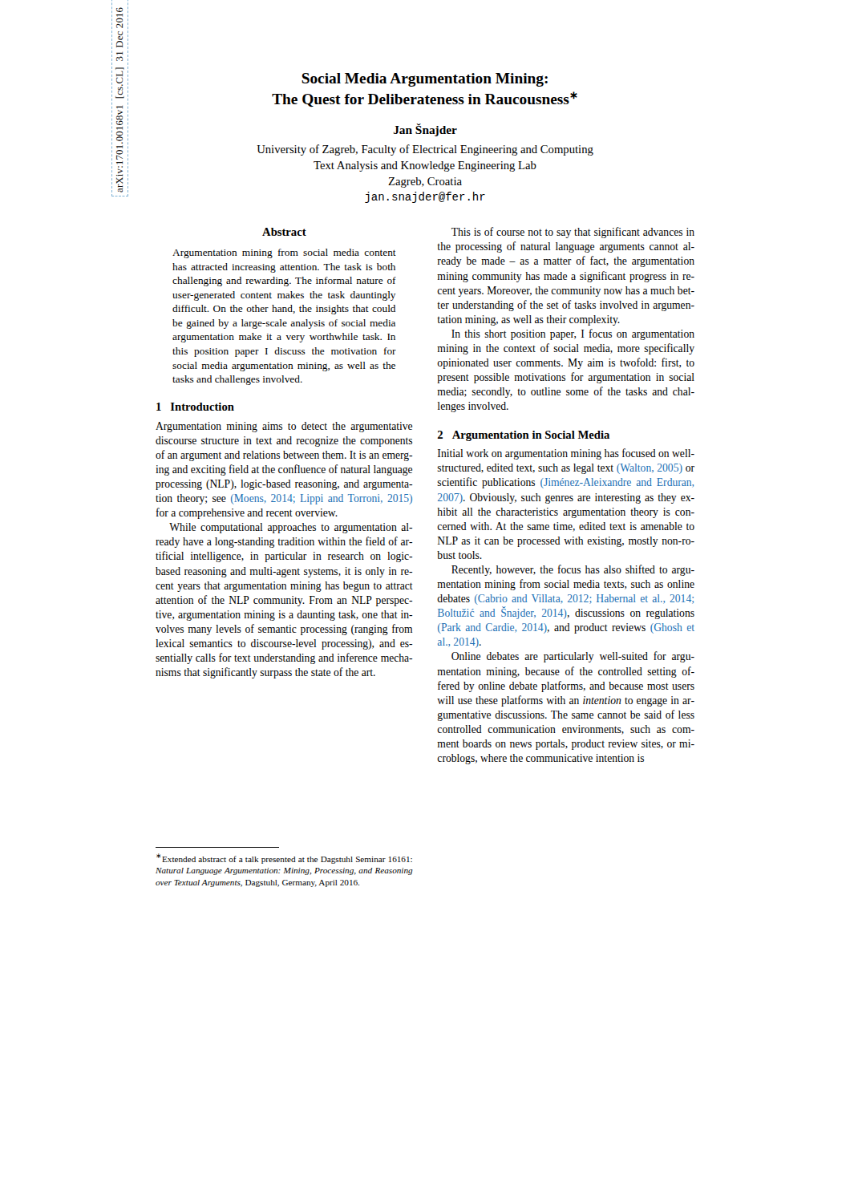arXiv:1701.00168v1 [cs.CL] 31 Dec 2016
Social Media Argumentation Mining:
The Quest for Deliberateness in Raucousness∗
Jan Šnajder
University of Zagreb, Faculty of Electrical Engineering and Computing
Text Analysis and Knowledge Engineering Lab
Zagreb, Croatia
jan.snajder@fer.hr
Abstract
Argumentation mining from social media content has attracted increasing attention. The task is both challenging and rewarding. The informal nature of user-generated content makes the task dauntingly difficult. On the other hand, the insights that could be gained by a large-scale analysis of social media argumentation make it a very worthwhile task. In this position paper I discuss the motivation for social media argumentation mining, as well as the tasks and challenges involved.
1 Introduction
Argumentation mining aims to detect the argumentative discourse structure in text and recognize the components of an argument and relations between them. It is an emerging and exciting field at the confluence of natural language processing (NLP), logic-based reasoning, and argumentation theory; see (Moens, 2014; Lippi and Torroni, 2015) for a comprehensive and recent overview.
While computational approaches to argumentation already have a long-standing tradition within the field of artificial intelligence, in particular in research on logic-based reasoning and multi-agent systems, it is only in recent years that argumentation mining has begun to attract attention of the NLP community. From an NLP perspective, argumentation mining is a daunting task, one that involves many levels of semantic processing (ranging from lexical semantics to discourse-level processing), and essentially calls for text understanding and inference mechanisms that significantly surpass the state of the art.
∗Extended abstract of a talk presented at the Dagstuhl Seminar 16161: Natural Language Argumentation: Mining, Processing, and Reasoning over Textual Arguments, Dagstuhl, Germany, April 2016.
This is of course not to say that significant advances in the processing of natural language arguments cannot already be made – as a matter of fact, the argumentation mining community has made a significant progress in recent years. Moreover, the community now has a much better understanding of the set of tasks involved in argumentation mining, as well as their complexity.
In this short position paper, I focus on argumentation mining in the context of social media, more specifically opinionated user comments. My aim is twofold: first, to present possible motivations for argumentation in social media; secondly, to outline some of the tasks and challenges involved.
2 Argumentation in Social Media
Initial work on argumentation mining has focused on well-structured, edited text, such as legal text (Walton, 2005) or scientific publications (Jiménez-Aleixandre and Erduran, 2007). Obviously, such genres are interesting as they exhibit all the characteristics argumentation theory is concerned with. At the same time, edited text is amenable to NLP as it can be processed with existing, mostly non-robust tools.
Recently, however, the focus has also shifted to argumentation mining from social media texts, such as online debates (Cabrio and Villata, 2012; Habernal et al., 2014; Boltužić and Šnajder, 2014), discussions on regulations (Park and Cardie, 2014), and product reviews (Ghosh et al., 2014).
Online debates are particularly well-suited for argumentation mining, because of the controlled setting offered by online debate platforms, and because most users will use these platforms with an intention to engage in argumentative discussions. The same cannot be said of less controlled communication environments, such as comment boards on news portals, product review sites, or microblogs, where the communicative intention is